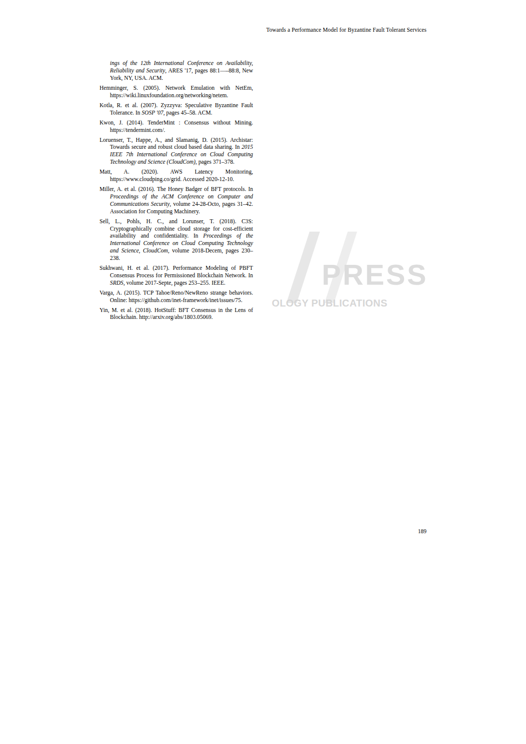Towards a Performance Model for Byzantine Fault Tolerant Services
ings of the 12th International Conference on Availability, Reliability and Security, ARES '17, pages 88:1—–88:8, New York, NY, USA. ACM.
Hemminger, S. (2005). Network Emulation with NetEm, https://wiki.linuxfoundation.org/networking/netem.
Kotla, R. et al. (2007). Zyzzyva: Speculative Byzantine Fault Tolerance. In SOSP '07, pages 45–58. ACM.
Kwon, J. (2014). TenderMint : Consensus without Mining. https://tendermint.com/.
Loruenser, T., Happe, A., and Slamanig, D. (2015). Archistar: Towards secure and robust cloud based data sharing. In 2015 IEEE 7th International Conference on Cloud Computing Technology and Science (CloudCom), pages 371–378.
Matt, A. (2020). AWS Latency Monitoring, https://www.cloudping.co/grid. Accessed 2020-12-10.
Miller, A. et al. (2016). The Honey Badger of BFT protocols. In Proceedings of the ACM Conference on Computer and Communications Security, volume 24-28-Octo, pages 31–42. Association for Computing Machinery.
Sell, L., Pohls, H. C., and Lorunser, T. (2018). C3S: Cryptographically combine cloud storage for cost-efficient availability and confidentiality. In Proceedings of the International Conference on Cloud Computing Technology and Science, CloudCom, volume 2018-Decem, pages 230–238.
Sukhwani, H. et al. (2017). Performance Modeling of PBFT Consensus Process for Permissioned Blockchain Network. In SRDS, volume 2017-Septe, pages 253–255. IEEE.
Varga, A. (2015). TCP Tahoe/Reno/NewReno strange behaviors. Online: https://github.com/inet-framework/inet/issues/75.
Yin, M. et al. (2018). HotStuff: BFT Consensus in the Lens of Blockchain. http://arxiv.org/abs/1803.05069.
PRESS
OLOGY PUBLICATIONS
189